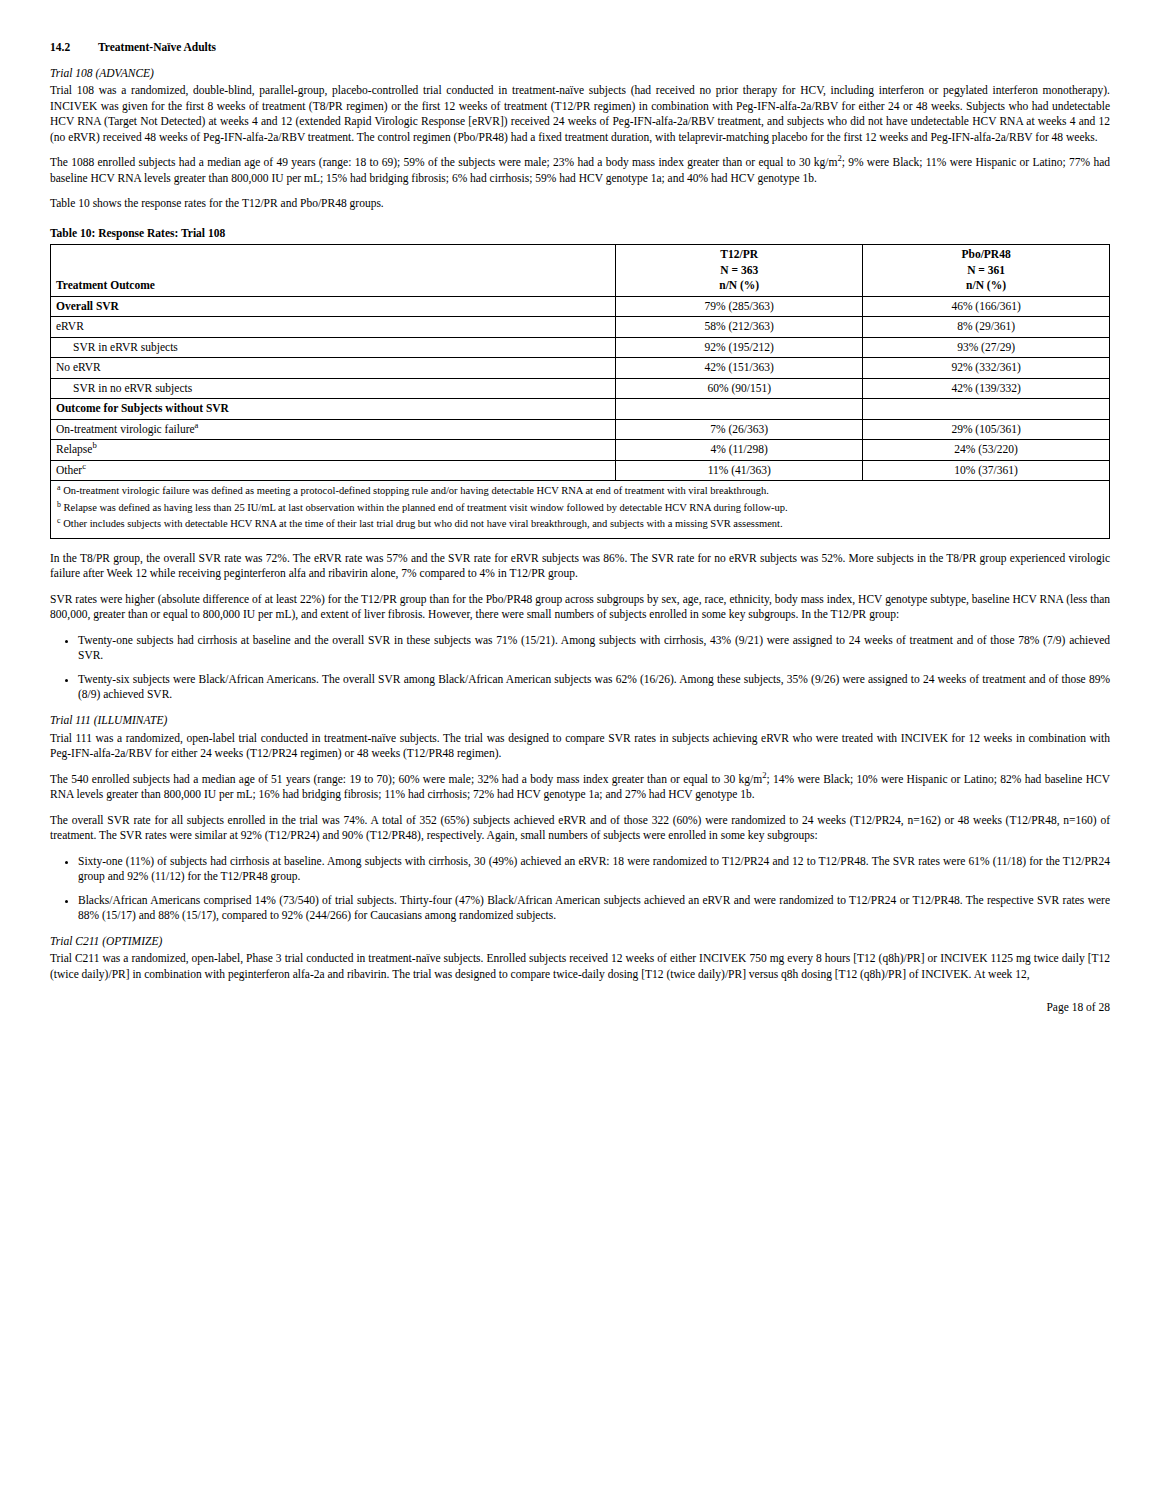14.2 Treatment-Naïve Adults
Trial 108 (ADVANCE)
Trial 108 was a randomized, double-blind, parallel-group, placebo-controlled trial conducted in treatment-naïve subjects (had received no prior therapy for HCV, including interferon or pegylated interferon monotherapy). INCIVEK was given for the first 8 weeks of treatment (T8/PR regimen) or the first 12 weeks of treatment (T12/PR regimen) in combination with Peg-IFN-alfa-2a/RBV for either 24 or 48 weeks. Subjects who had undetectable HCV RNA (Target Not Detected) at weeks 4 and 12 (extended Rapid Virologic Response [eRVR]) received 24 weeks of Peg-IFN-alfa-2a/RBV treatment, and subjects who did not have undetectable HCV RNA at weeks 4 and 12 (no eRVR) received 48 weeks of Peg-IFN-alfa-2a/RBV treatment. The control regimen (Pbo/PR48) had a fixed treatment duration, with telaprevir-matching placebo for the first 12 weeks and Peg-IFN-alfa-2a/RBV for 48 weeks.
The 1088 enrolled subjects had a median age of 49 years (range: 18 to 69); 59% of the subjects were male; 23% had a body mass index greater than or equal to 30 kg/m2; 9% were Black; 11% were Hispanic or Latino; 77% had baseline HCV RNA levels greater than 800,000 IU per mL; 15% had bridging fibrosis; 6% had cirrhosis; 59% had HCV genotype 1a; and 40% had HCV genotype 1b.
Table 10 shows the response rates for the T12/PR and Pbo/PR48 groups.
Table 10: Response Rates: Trial 108
| Treatment Outcome | T12/PR N = 363 n/N (%) | Pbo/PR48 N = 361 n/N (%) |
| --- | --- | --- |
| Overall SVR | 79% (285/363) | 46% (166/361) |
| eRVR | 58% (212/363) | 8% (29/361) |
| SVR in eRVR subjects | 92% (195/212) | 93% (27/29) |
| No eRVR | 42% (151/363) | 92% (332/361) |
| SVR in no eRVR subjects | 60% (90/151) | 42% (139/332) |
| Outcome for Subjects without SVR | | |
| On-treatment virologic failure a | 7% (26/363) | 29% (105/361) |
| Relapse b | 4% (11/298) | 24% (53/220) |
| Other c | 11% (41/363) | 10% (37/361) |
a On-treatment virologic failure was defined as meeting a protocol-defined stopping rule and/or having detectable HCV RNA at end of treatment with viral breakthrough.
b Relapse was defined as having less than 25 IU/mL at last observation within the planned end of treatment visit window followed by detectable HCV RNA during follow-up.
c Other includes subjects with detectable HCV RNA at the time of their last trial drug but who did not have viral breakthrough, and subjects with a missing SVR assessment.
In the T8/PR group, the overall SVR rate was 72%. The eRVR rate was 57% and the SVR rate for eRVR subjects was 86%. The SVR rate for no eRVR subjects was 52%. More subjects in the T8/PR group experienced virologic failure after Week 12 while receiving peginterferon alfa and ribavirin alone, 7% compared to 4% in T12/PR group.
SVR rates were higher (absolute difference of at least 22%) for the T12/PR group than for the Pbo/PR48 group across subgroups by sex, age, race, ethnicity, body mass index, HCV genotype subtype, baseline HCV RNA (less than 800,000, greater than or equal to 800,000 IU per mL), and extent of liver fibrosis. However, there were small numbers of subjects enrolled in some key subgroups. In the T12/PR group:
Twenty-one subjects had cirrhosis at baseline and the overall SVR in these subjects was 71% (15/21). Among subjects with cirrhosis, 43% (9/21) were assigned to 24 weeks of treatment and of those 78% (7/9) achieved SVR.
Twenty-six subjects were Black/African Americans. The overall SVR among Black/African American subjects was 62% (16/26). Among these subjects, 35% (9/26) were assigned to 24 weeks of treatment and of those 89% (8/9) achieved SVR.
Trial 111 (ILLUMINATE)
Trial 111 was a randomized, open-label trial conducted in treatment-naïve subjects. The trial was designed to compare SVR rates in subjects achieving eRVR who were treated with INCIVEK for 12 weeks in combination with Peg-IFN-alfa-2a/RBV for either 24 weeks (T12/PR24 regimen) or 48 weeks (T12/PR48 regimen).
The 540 enrolled subjects had a median age of 51 years (range: 19 to 70); 60% were male; 32% had a body mass index greater than or equal to 30 kg/m2; 14% were Black; 10% were Hispanic or Latino; 82% had baseline HCV RNA levels greater than 800,000 IU per mL; 16% had bridging fibrosis; 11% had cirrhosis; 72% had HCV genotype 1a; and 27% had HCV genotype 1b.
The overall SVR rate for all subjects enrolled in the trial was 74%. A total of 352 (65%) subjects achieved eRVR and of those 322 (60%) were randomized to 24 weeks (T12/PR24, n=162) or 48 weeks (T12/PR48, n=160) of treatment. The SVR rates were similar at 92% (T12/PR24) and 90% (T12/PR48), respectively. Again, small numbers of subjects were enrolled in some key subgroups:
Sixty-one (11%) of subjects had cirrhosis at baseline. Among subjects with cirrhosis, 30 (49%) achieved an eRVR: 18 were randomized to T12/PR24 and 12 to T12/PR48. The SVR rates were 61% (11/18) for the T12/PR24 group and 92% (11/12) for the T12/PR48 group.
Blacks/African Americans comprised 14% (73/540) of trial subjects. Thirty-four (47%) Black/African American subjects achieved an eRVR and were randomized to T12/PR24 or T12/PR48. The respective SVR rates were 88% (15/17) and 88% (15/17), compared to 92% (244/266) for Caucasians among randomized subjects.
Trial C211 (OPTIMIZE)
Trial C211 was a randomized, open-label, Phase 3 trial conducted in treatment-naïve subjects. Enrolled subjects received 12 weeks of either INCIVEK 750 mg every 8 hours [T12 (q8h)/PR] or INCIVEK 1125 mg twice daily [T12 (twice daily)/PR] in combination with peginterferon alfa-2a and ribavirin. The trial was designed to compare twice-daily dosing [T12 (twice daily)/PR] versus q8h dosing [T12 (q8h)/PR] of INCIVEK. At week 12,
Page 18 of 28